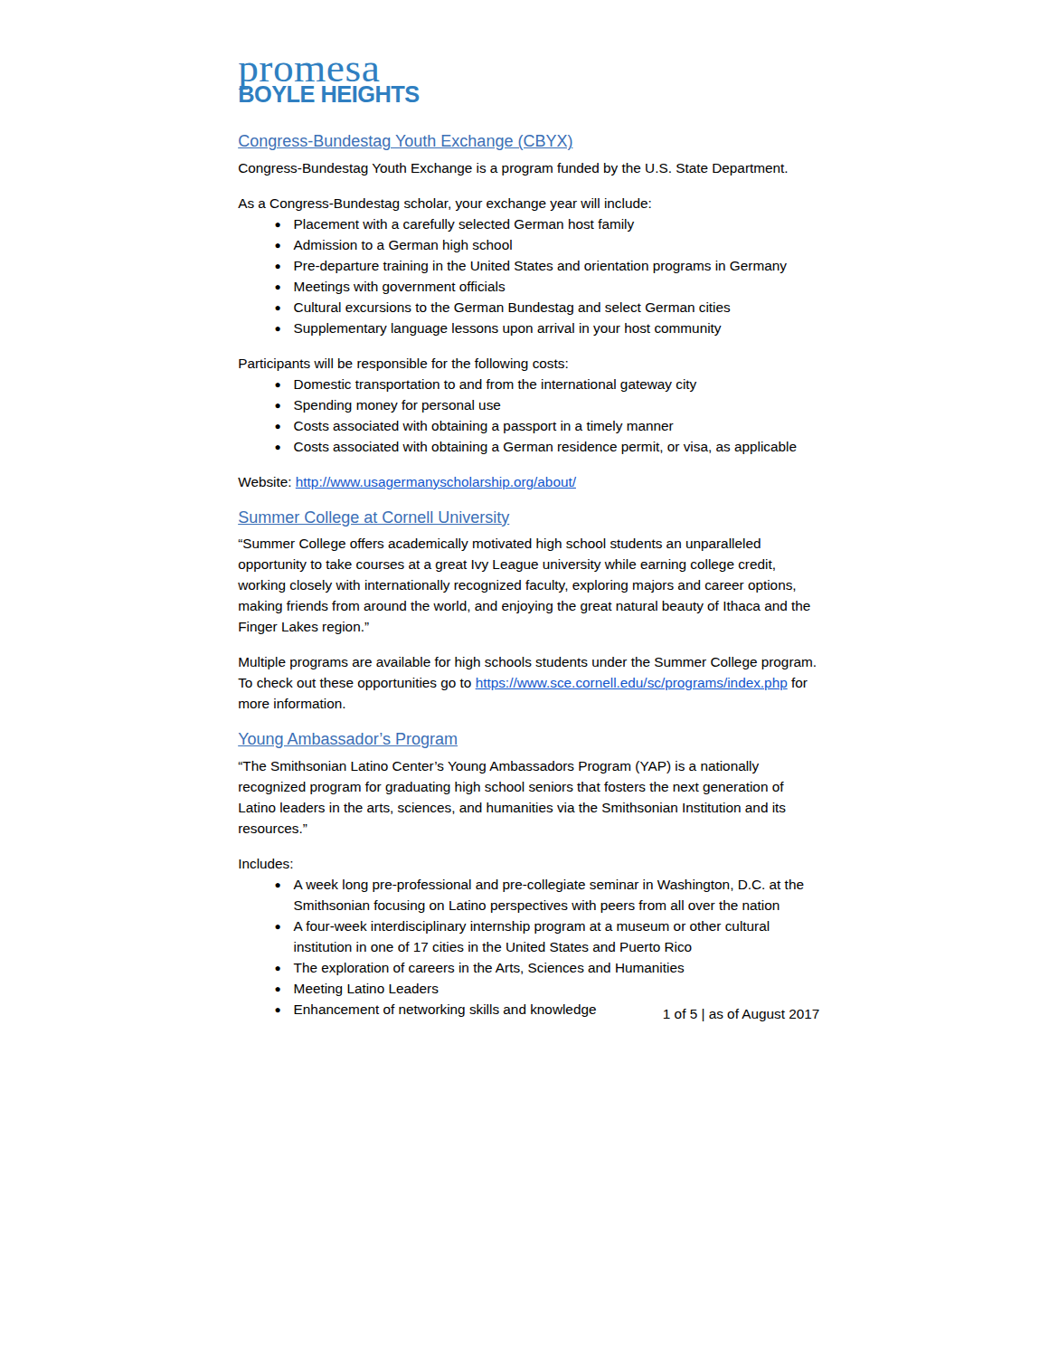promesa BOYLE HEIGHTS
Congress-Bundestag Youth Exchange (CBYX)
Congress-Bundestag Youth Exchange is a program funded by the U.S. State Department.
As a Congress-Bundestag scholar, your exchange year will include:
Placement with a carefully selected German host family
Admission to a German high school
Pre-departure training in the United States and orientation programs in Germany
Meetings with government officials
Cultural excursions to the German Bundestag and select German cities
Supplementary language lessons upon arrival in your host community
Participants will be responsible for the following costs:
Domestic transportation to and from the international gateway city
Spending money for personal use
Costs associated with obtaining a passport in a timely manner
Costs associated with obtaining a German residence permit, or visa, as applicable
Website: http://www.usagermanyscholarship.org/about/
Summer College at Cornell University
“Summer College offers academically motivated high school students an unparalleled opportunity to take courses at a great Ivy League university while earning college credit, working closely with internationally recognized faculty, exploring majors and career options, making friends from around the world, and enjoying the great natural beauty of Ithaca and the Finger Lakes region.”
Multiple programs are available for high schools students under the Summer College program. To check out these opportunities go to https://www.sce.cornell.edu/sc/programs/index.php for more information.
Young Ambassador’s Program
“The Smithsonian Latino Center’s Young Ambassadors Program (YAP) is a nationally recognized program for graduating high school seniors that fosters the next generation of Latino leaders in the arts, sciences, and humanities via the Smithsonian Institution and its resources.”
Includes:
A week long pre-professional and pre-collegiate seminar in Washington, D.C. at the Smithsonian focusing on Latino perspectives with peers from all over the nation
A four-week interdisciplinary internship program at a museum or other cultural institution in one of 17 cities in the United States and Puerto Rico
The exploration of careers in the Arts, Sciences and Humanities
Meeting Latino Leaders
Enhancement of networking skills and knowledge
1 of 5 | as of August 2017